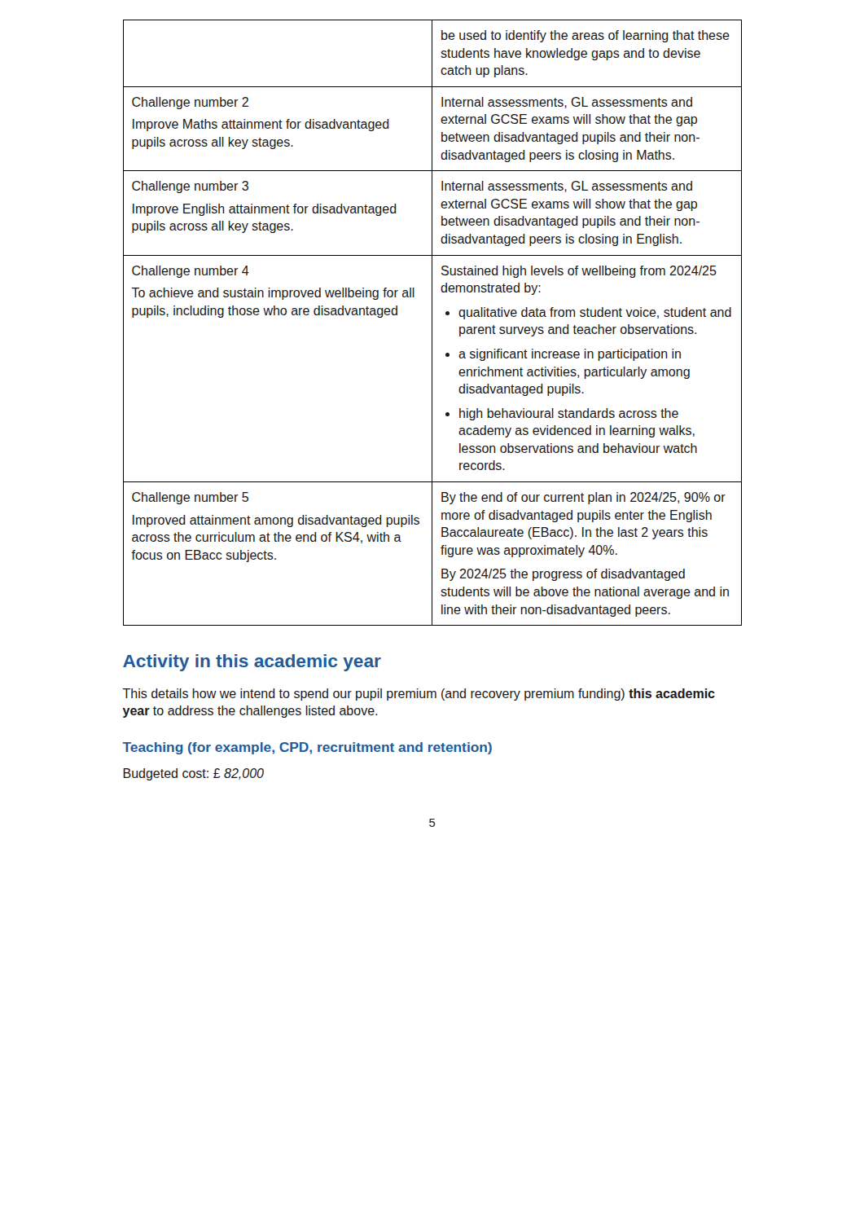| | be used to identify the areas of learning that these students have knowledge gaps and to devise catch up plans. |
| Challenge number 2 Improve Maths attainment for disadvantaged pupils across all key stages. | Internal assessments, GL assessments and external GCSE exams will show that the gap between disadvantaged pupils and their non-disadvantaged peers is closing in Maths. |
| Challenge number 3 Improve English attainment for disadvantaged pupils across all key stages. | Internal assessments, GL assessments and external GCSE exams will show that the gap between disadvantaged pupils and their non-disadvantaged peers is closing in English. |
| Challenge number 4 To achieve and sustain improved wellbeing for all pupils, including those who are disadvantaged | Sustained high levels of wellbeing from 2024/25 demonstrated by: qualitative data from student voice, student and parent surveys and teacher observations. a significant increase in participation in enrichment activities, particularly among disadvantaged pupils. high behavioural standards across the academy as evidenced in learning walks, lesson observations and behaviour watch records. |
| Challenge number 5 Improved attainment among disadvantaged pupils across the curriculum at the end of KS4, with a focus on EBacc subjects. | By the end of our current plan in 2024/25, 90% or more of disadvantaged pupils enter the English Baccalaureate (EBacc). In the last 2 years this figure was approximately 40%. By 2024/25 the progress of disadvantaged students will be above the national average and in line with their non-disadvantaged peers. |
Activity in this academic year
This details how we intend to spend our pupil premium (and recovery premium funding) this academic year to address the challenges listed above.
Teaching (for example, CPD, recruitment and retention)
Budgeted cost: £ 82,000
5